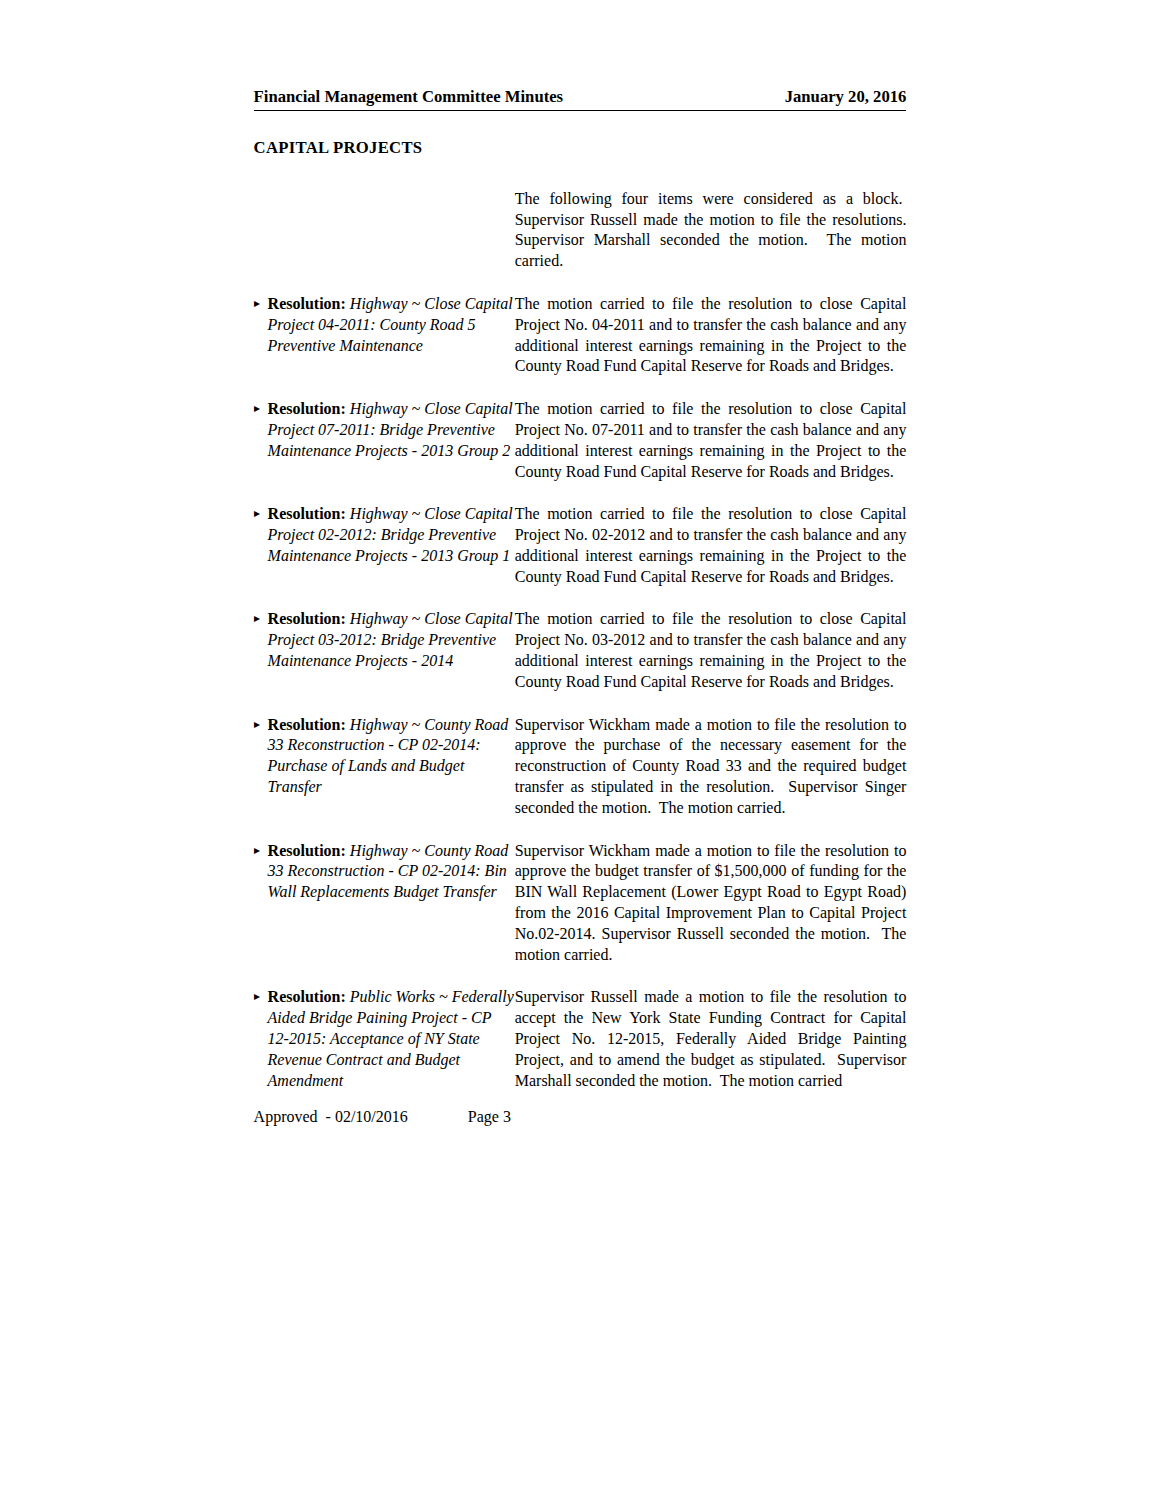Financial Management Committee Minutes January 20, 2016
CAPITAL PROJECTS
| | The following four items were considered as a block. Supervisor Russell made the motion to file the resolutions. Supervisor Marshall seconded the motion. The motion carried. |
| ▸ Resolution: Highway ~ Close Capital Project 04-2011: County Road 5 Preventive Maintenance | The motion carried to file the resolution to close Capital Project No. 04-2011 and to transfer the cash balance and any additional interest earnings remaining in the Project to the County Road Fund Capital Reserve for Roads and Bridges. |
| ▸ Resolution: Highway ~ Close Capital Project 07-2011: Bridge Preventive Maintenance Projects - 2013 Group 2 | The motion carried to file the resolution to close Capital Project No. 07-2011 and to transfer the cash balance and any additional interest earnings remaining in the Project to the County Road Fund Capital Reserve for Roads and Bridges. |
| ▸ Resolution: Highway ~ Close Capital Project 02-2012: Bridge Preventive Maintenance Projects - 2013 Group 1 | The motion carried to file the resolution to close Capital Project No. 02-2012 and to transfer the cash balance and any additional interest earnings remaining in the Project to the County Road Fund Capital Reserve for Roads and Bridges. |
| ▸ Resolution: Highway ~ Close Capital Project 03-2012: Bridge Preventive Maintenance Projects - 2014 | The motion carried to file the resolution to close Capital Project No. 03-2012 and to transfer the cash balance and any additional interest earnings remaining in the Project to the County Road Fund Capital Reserve for Roads and Bridges. |
| ▸ Resolution: Highway ~ County Road 33 Reconstruction - CP 02-2014: Purchase of Lands and Budget Transfer | Supervisor Wickham made a motion to file the resolution to approve the purchase of the necessary easement for the reconstruction of County Road 33 and the required budget transfer as stipulated in the resolution. Supervisor Singer seconded the motion. The motion carried. |
| ▸ Resolution: Highway ~ County Road 33 Reconstruction - CP 02-2014: Bin Wall Replacements Budget Transfer | Supervisor Wickham made a motion to file the resolution to approve the budget transfer of $1,500,000 of funding for the BIN Wall Replacement (Lower Egypt Road to Egypt Road) from the 2016 Capital Improvement Plan to Capital Project No.02-2014. Supervisor Russell seconded the motion. The motion carried. |
| ▸ Resolution: Public Works ~ Federally Aided Bridge Paining Project - CP 12-2015: Acceptance of NY State Revenue Contract and Budget Amendment | Supervisor Russell made a motion to file the resolution to accept the New York State Funding Contract for Capital Project No. 12-2015, Federally Aided Bridge Painting Project, and to amend the budget as stipulated. Supervisor Marshall seconded the motion. The motion carried |
Approved - 02/10/2016 Page 3